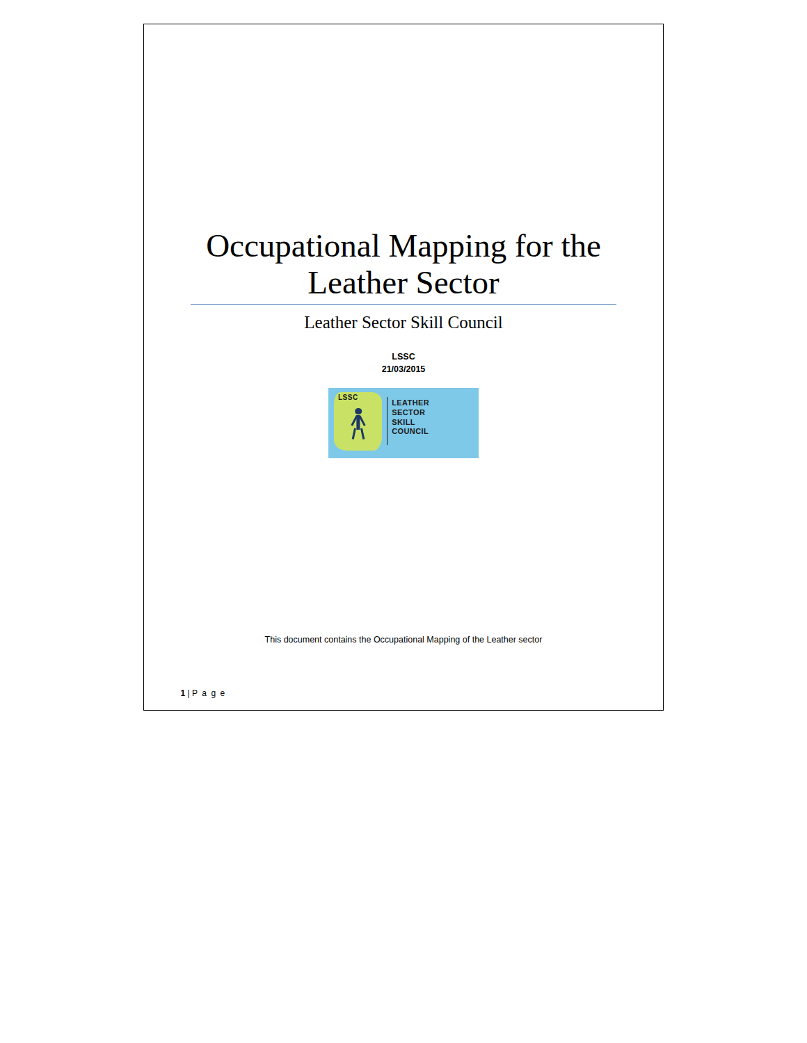Occupational Mapping for the Leather Sector
Leather Sector Skill Council
LSSC
21/03/2015
LSSC
LEATHER
SECTOR
SKILL
COUNCIL
This document contains the Occupational Mapping of the Leather sector
1 | P a g e